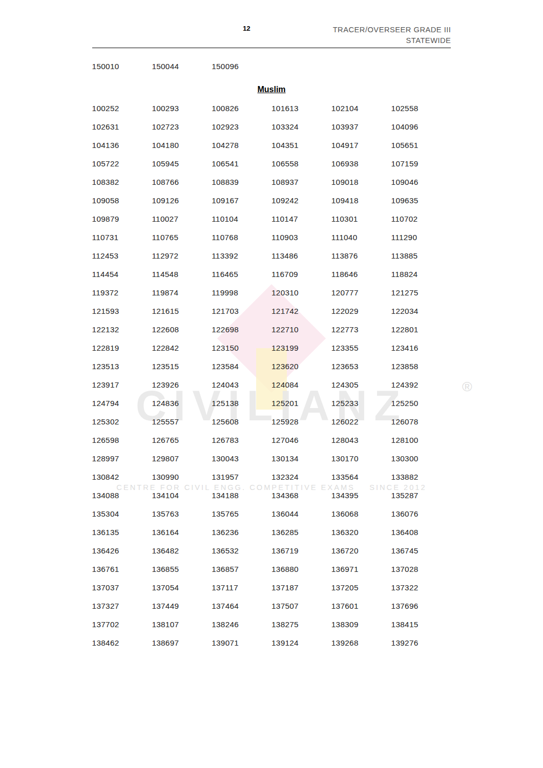CIVILIANZ
CENTRE FOR CIVIL ENGG. COMPETITIVE EXAMS SINCE 2012
®
12
TRACER/OVERSEER GRADE III
STATEWIDE
| 150010 | 150044 | 150096 | | | |
Muslim
| 100252 | 100293 | 100826 | 101613 | 102104 | 102558 |
| 102631 | 102723 | 102923 | 103324 | 103937 | 104096 |
| 104136 | 104180 | 104278 | 104351 | 104917 | 105651 |
| 105722 | 105945 | 106541 | 106558 | 106938 | 107159 |
| 108382 | 108766 | 108839 | 108937 | 109018 | 109046 |
| 109058 | 109126 | 109167 | 109242 | 109418 | 109635 |
| 109879 | 110027 | 110104 | 110147 | 110301 | 110702 |
| 110731 | 110765 | 110768 | 110903 | 111040 | 111290 |
| 112453 | 112972 | 113392 | 113486 | 113876 | 113885 |
| 114454 | 114548 | 116465 | 116709 | 118646 | 118824 |
| 119372 | 119874 | 119998 | 120310 | 120777 | 121275 |
| 121593 | 121615 | 121703 | 121742 | 122029 | 122034 |
| 122132 | 122608 | 122698 | 122710 | 122773 | 122801 |
| 122819 | 122842 | 123150 | 123199 | 123355 | 123416 |
| 123513 | 123515 | 123584 | 123620 | 123653 | 123858 |
| 123917 | 123926 | 124043 | 124084 | 124305 | 124392 |
| 124794 | 124836 | 125138 | 125201 | 125233 | 125250 |
| 125302 | 125557 | 125608 | 125928 | 126022 | 126078 |
| 126598 | 126765 | 126783 | 127046 | 128043 | 128100 |
| 128997 | 129807 | 130043 | 130134 | 130170 | 130300 |
| 130842 | 130990 | 131957 | 132324 | 133564 | 133882 |
| 134088 | 134104 | 134188 | 134368 | 134395 | 135287 |
| 135304 | 135763 | 135765 | 136044 | 136068 | 136076 |
| 136135 | 136164 | 136236 | 136285 | 136320 | 136408 |
| 136426 | 136482 | 136532 | 136719 | 136720 | 136745 |
| 136761 | 136855 | 136857 | 136880 | 136971 | 137028 |
| 137037 | 137054 | 137117 | 137187 | 137205 | 137322 |
| 137327 | 137449 | 137464 | 137507 | 137601 | 137696 |
| 137702 | 138107 | 138246 | 138275 | 138309 | 138415 |
| 138462 | 138697 | 139071 | 139124 | 139268 | 139276 |